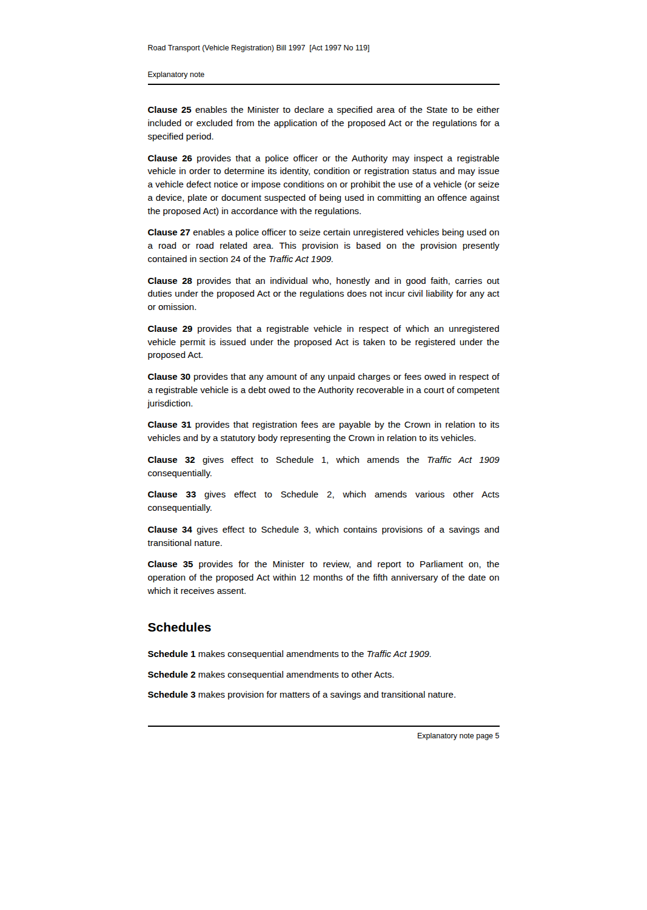Road Transport (Vehicle Registration) Bill 1997 [Act 1997 No 119]
Explanatory note
Clause 25 enables the Minister to declare a specified area of the State to be either included or excluded from the application of the proposed Act or the regulations for a specified period.
Clause 26 provides that a police officer or the Authority may inspect a registrable vehicle in order to determine its identity, condition or registration status and may issue a vehicle defect notice or impose conditions on or prohibit the use of a vehicle (or seize a device, plate or document suspected of being used in committing an offence against the proposed Act) in accordance with the regulations.
Clause 27 enables a police officer to seize certain unregistered vehicles being used on a road or road related area. This provision is based on the provision presently contained in section 24 of the Traffic Act 1909.
Clause 28 provides that an individual who, honestly and in good faith, carries out duties under the proposed Act or the regulations does not incur civil liability for any act or omission.
Clause 29 provides that a registrable vehicle in respect of which an unregistered vehicle permit is issued under the proposed Act is taken to be registered under the proposed Act.
Clause 30 provides that any amount of any unpaid charges or fees owed in respect of a registrable vehicle is a debt owed to the Authority recoverable in a court of competent jurisdiction.
Clause 31 provides that registration fees are payable by the Crown in relation to its vehicles and by a statutory body representing the Crown in relation to its vehicles.
Clause 32 gives effect to Schedule 1, which amends the Traffic Act 1909 consequentially.
Clause 33 gives effect to Schedule 2, which amends various other Acts consequentially.
Clause 34 gives effect to Schedule 3, which contains provisions of a savings and transitional nature.
Clause 35 provides for the Minister to review, and report to Parliament on, the operation of the proposed Act within 12 months of the fifth anniversary of the date on which it receives assent.
Schedules
Schedule 1 makes consequential amendments to the Traffic Act 1909.
Schedule 2 makes consequential amendments to other Acts.
Schedule 3 makes provision for matters of a savings and transitional nature.
Explanatory note page 5